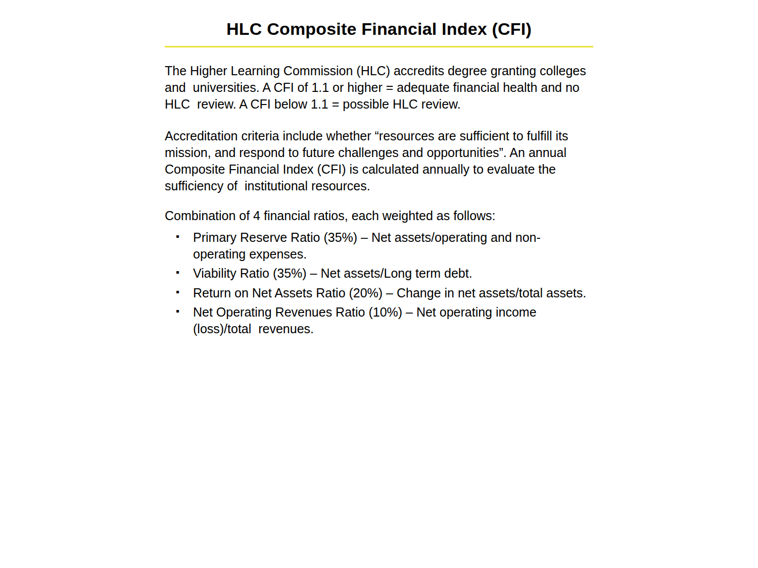HLC Composite Financial Index (CFI)
The Higher Learning Commission (HLC) accredits degree granting colleges and universities. A CFI of 1.1 or higher = adequate financial health and no HLC review. A CFI below 1.1 = possible HLC review.
Accreditation criteria include whether “resources are sufficient to fulfill its mission, and respond to future challenges and opportunities”. An annual Composite Financial Index (CFI) is calculated annually to evaluate the sufficiency of institutional resources.
Combination of 4 financial ratios, each weighted as follows:
Primary Reserve Ratio (35%) – Net assets/operating and non-operating expenses.
Viability Ratio (35%) – Net assets/Long term debt.
Return on Net Assets Ratio (20%) – Change in net assets/total assets.
Net Operating Revenues Ratio (10%) – Net operating income (loss)/total revenues.